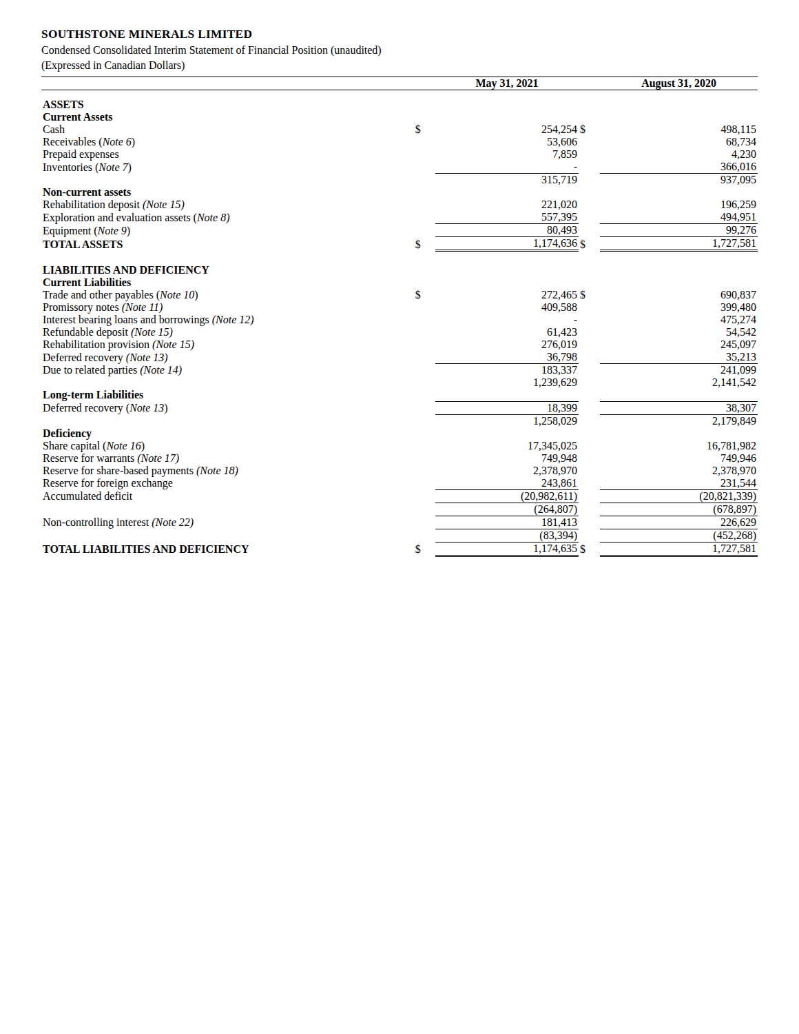SOUTHSTONE MINERALS LIMITED
Condensed Consolidated Interim Statement of Financial Position (unaudited)
(Expressed in Canadian Dollars)
| | | May 31, 2021 | | August 31, 2020 |
| --- | --- | --- | --- | --- |
| ASSETS | | | | |
| Current Assets | | | | |
| Cash | $ | 254,254 | $ | 498,115 |
| Receivables ( Note 6 ) | | 53,606 | | 68,734 |
| Prepaid expenses | | 7,859 | | 4,230 |
| Inventories ( Note 7 ) | | - | | 366,016 |
| | | 315,719 | | 937,095 |
| Non-current assets | | | | |
| Rehabilitation deposit (Note 15) | | 221,020 | | 196,259 |
| Exploration and evaluation assets ( Note 8) | | 557,395 | | 494,951 |
| Equipment ( Note 9 ) | | 80,493 | | 99,276 |
| TOTAL ASSETS | $ | 1,174,636 | $ | 1,727,581 |
| LIABILITIES AND DEFICIENCY | | | | |
| Current Liabilities | | | | |
| Trade and other payables ( Note 10 ) | $ | 272,465 | $ | 690,837 |
| Promissory notes (Note 11) | | 409,588 | | 399,480 |
| Interest bearing loans and borrowings (Note 12) | | - | | 475,274 |
| Refundable deposit (Note 15) | | 61,423 | | 54,542 |
| Rehabilitation provision (Note 15) | | 276,019 | | 245,097 |
| Deferred recovery (Note 13) | | 36,798 | | 35,213 |
| Due to related parties (Note 14) | | 183,337 | | 241,099 |
| | | 1,239,629 | | 2,141,542 |
| Long-term Liabilities | | | | |
| Deferred recovery ( Note 13 ) | | 18,399 | | 38,307 |
| | | 1,258,029 | | 2,179,849 |
| Deficiency | | | | |
| Share capital ( Note 16 ) | | 17,345,025 | | 16,781,982 |
| Reserve for warrants (Note 17) | | 749,948 | | 749,946 |
| Reserve for share-based payments (Note 18) | | 2,378,970 | | 2,378,970 |
| Reserve for foreign exchange | | 243,861 | | 231,544 |
| Accumulated deficit | | (20,982,611) | | (20,821,339) |
| | | (264,807) | | (678,897) |
| Non-controlling interest (Note 22) | | 181,413 | | 226,629 |
| | | (83,394) | | (452,268) |
| TOTAL LIABILITIES AND DEFICIENCY | $ | 1,174,635 | $ | 1,727,581 |